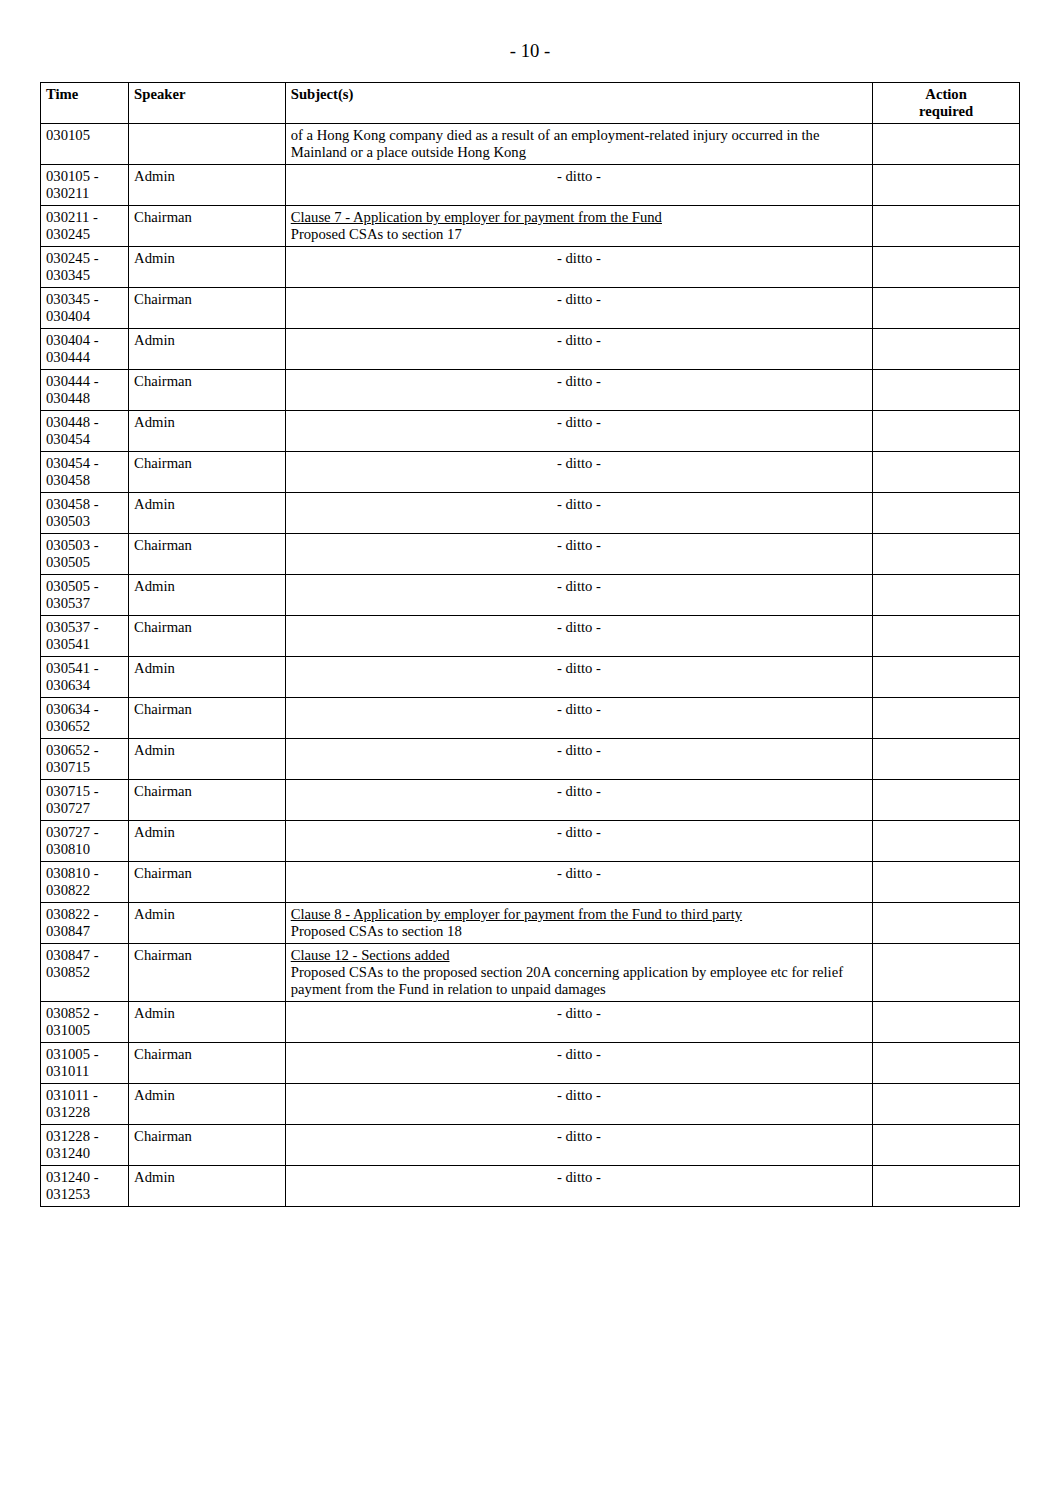- 10 -
| Time | Speaker | Subject(s) | Action required |
| --- | --- | --- | --- |
| 030105 | | of a Hong Kong company died as a result of an employment-related injury occurred in the Mainland or a place outside Hong Kong | |
| 030105 - 030211 | Admin | - ditto - | |
| 030211 - 030245 | Chairman | Clause 7 - Application by employer for payment from the Fund Proposed CSAs to section 17 | |
| 030245 - 030345 | Admin | - ditto - | |
| 030345 - 030404 | Chairman | - ditto - | |
| 030404 - 030444 | Admin | - ditto - | |
| 030444 - 030448 | Chairman | - ditto - | |
| 030448 - 030454 | Admin | - ditto - | |
| 030454 - 030458 | Chairman | - ditto - | |
| 030458 - 030503 | Admin | - ditto - | |
| 030503 - 030505 | Chairman | - ditto - | |
| 030505 - 030537 | Admin | - ditto - | |
| 030537 - 030541 | Chairman | - ditto - | |
| 030541 - 030634 | Admin | - ditto - | |
| 030634 - 030652 | Chairman | - ditto - | |
| 030652 - 030715 | Admin | - ditto - | |
| 030715 - 030727 | Chairman | - ditto - | |
| 030727 - 030810 | Admin | - ditto - | |
| 030810 - 030822 | Chairman | - ditto - | |
| 030822 - 030847 | Admin | Clause 8 - Application by employer for payment from the Fund to third party Proposed CSAs to section 18 | |
| 030847 - 030852 | Chairman | Clause 12 - Sections added Proposed CSAs to the proposed section 20A concerning application by employee etc for relief payment from the Fund in relation to unpaid damages | |
| 030852 - 031005 | Admin | - ditto - | |
| 031005 - 031011 | Chairman | - ditto - | |
| 031011 - 031228 | Admin | - ditto - | |
| 031228 - 031240 | Chairman | - ditto - | |
| 031240 - 031253 | Admin | - ditto - | |